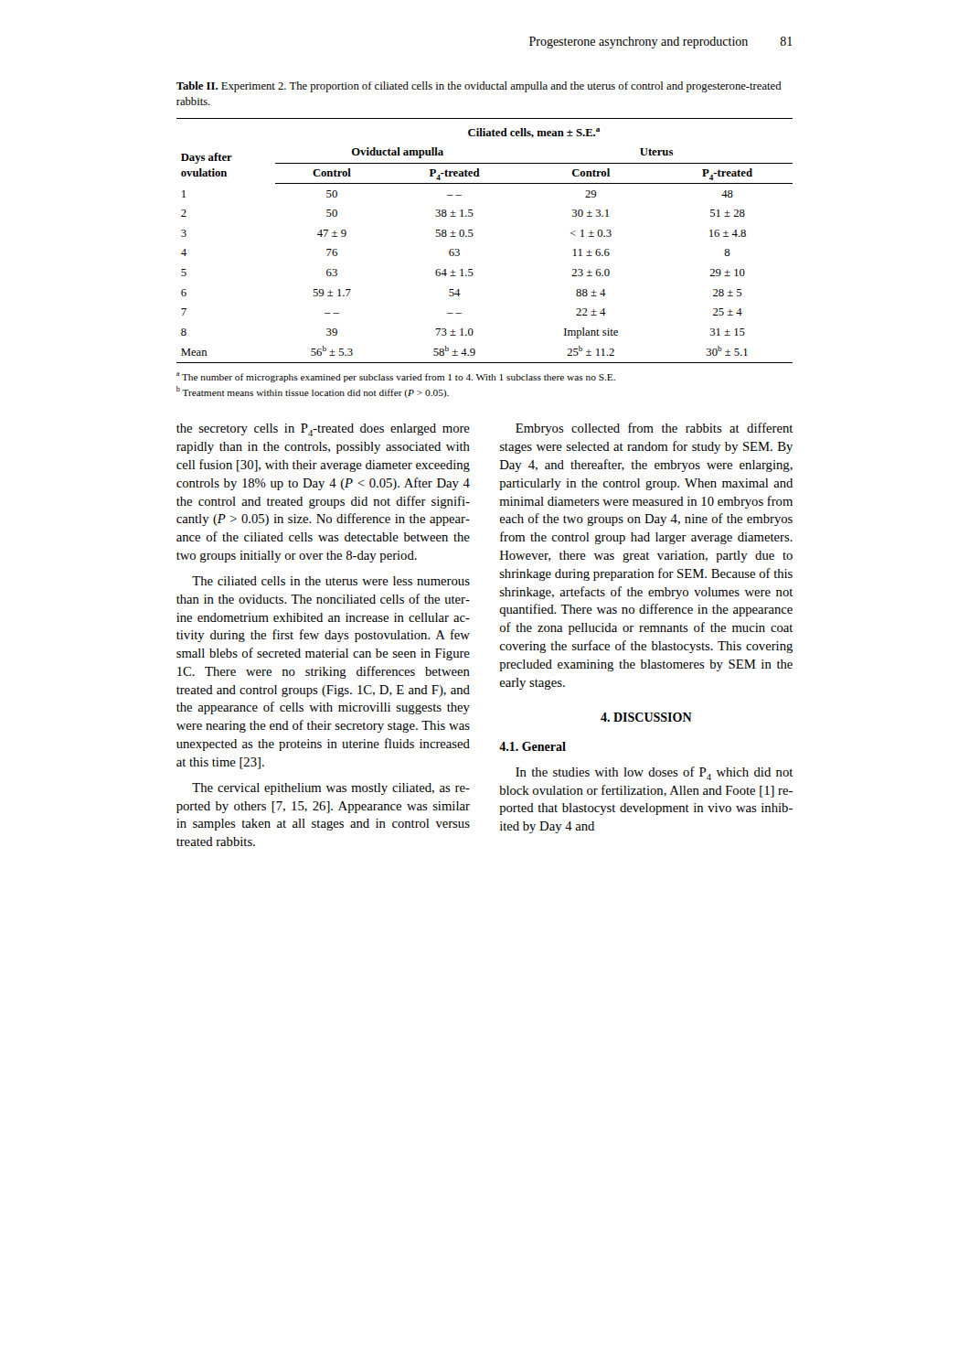Progesterone asynchrony and reproduction 81
Table II. Experiment 2. The proportion of ciliated cells in the oviductal ampulla and the uterus of control and progesterone-treated rabbits.
| Days after ovulation | Ciliated cells, mean ± S.E. a |
| --- | --- |
| Oviductal ampulla | Uterus |
| Control | P 4 -treated | Control | P 4 -treated |
| 1 | 50 | – – | 29 | 48 |
| 2 | 50 | 38 ± 1.5 | 30 ± 3.1 | 51 ± 28 |
| 3 | 47 ± 9 | 58 ± 0.5 | < 1 ± 0.3 | 16 ± 4.8 |
| 4 | 76 | 63 | 11 ± 6.6 | 8 |
| 5 | 63 | 64 ± 1.5 | 23 ± 6.0 | 29 ± 10 |
| 6 | 59 ± 1.7 | 54 | 88 ± 4 | 28 ± 5 |
| 7 | – – | – – | 22 ± 4 | 25 ± 4 |
| 8 | 39 | 73 ± 1.0 | Implant site | 31 ± 15 |
| Mean | 56 b ± 5.3 | 58 b ± 4.9 | 25 b ± 11.2 | 30 b ± 5.1 |
a The number of micrographs examined per subclass varied from 1 to 4. With 1 subclass there was no S.E.
b Treatment means within tissue location did not differ (P > 0.05).
the secretory cells in P4-treated does enlarged more rapidly than in the controls, possibly associated with cell fusion [30], with their average diameter exceeding controls by 18% up to Day 4 (P < 0.05). After Day 4 the control and treated groups did not differ significantly (P > 0.05) in size. No difference in the appearance of the ciliated cells was detectable between the two groups initially or over the 8-day period.
The ciliated cells in the uterus were less numerous than in the oviducts. The nonciliated cells of the uterine endometrium exhibited an increase in cellular activity during the first few days postovulation. A few small blebs of secreted material can be seen in Figure 1C. There were no striking differences between treated and control groups (Figs. 1C, D, E and F), and the appearance of cells with microvilli suggests they were nearing the end of their secretory stage. This was unexpected as the proteins in uterine fluids increased at this time [23].
The cervical epithelium was mostly ciliated, as reported by others [7, 15, 26]. Appearance was similar in samples taken at all stages and in control versus treated rabbits.
Embryos collected from the rabbits at different stages were selected at random for study by SEM. By Day 4, and thereafter, the embryos were enlarging, particularly in the control group. When maximal and minimal diameters were measured in 10 embryos from each of the two groups on Day 4, nine of the embryos from the control group had larger average diameters. However, there was great variation, partly due to shrinkage during preparation for SEM. Because of this shrinkage, artefacts of the embryo volumes were not quantified. There was no difference in the appearance of the zona pellucida or remnants of the mucin coat covering the surface of the blastocysts. This covering precluded examining the blastomeres by SEM in the early stages.
4. DISCUSSION
4.1. General
In the studies with low doses of P4 which did not block ovulation or fertilization, Allen and Foote [1] reported that blastocyst development in vivo was inhibited by Day 4 and